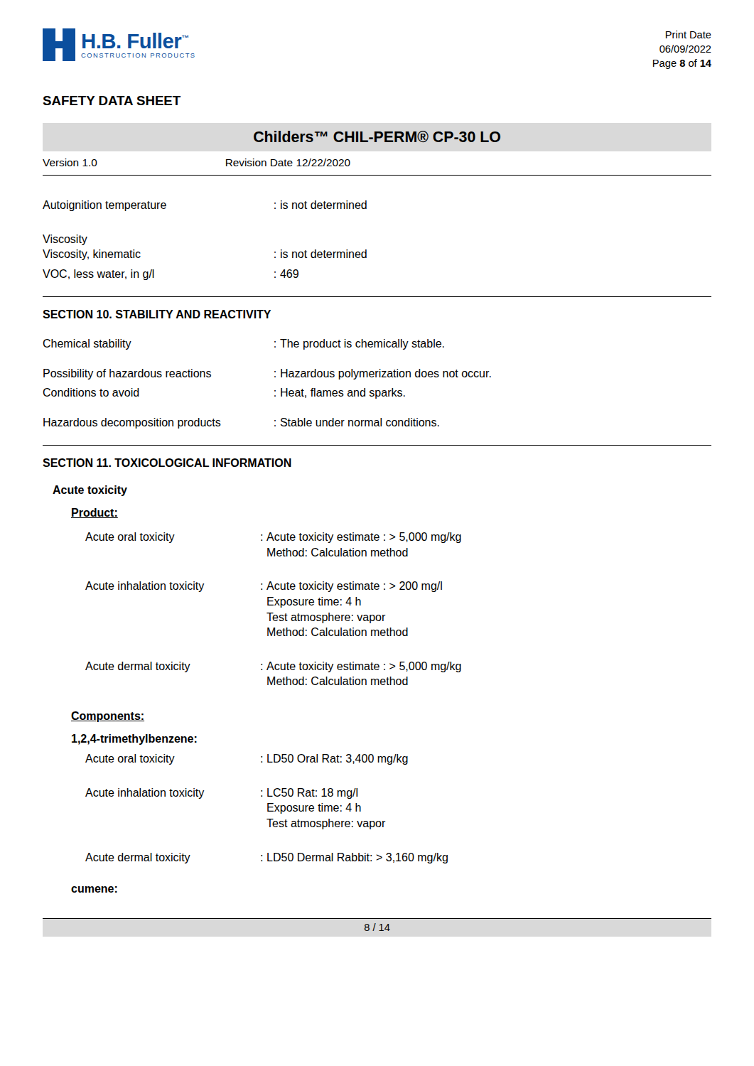H.B. Fuller™
CONSTRUCTION PRODUCTS
Print Date
06/09/2022
Page 8 of 14
SAFETY DATA SHEET
Childers™ CHIL-PERM® CP-30 LO
Version 1.0 Revision Date 12/22/2020
| Autoignition temperature | : | is not determined |
| Viscosity Viscosity, kinematic | : | is not determined |
| VOC, less water, in g/l | : | 469 |
SECTION 10. STABILITY AND REACTIVITY
| Chemical stability | : | The product is chemically stable. |
| Possibility of hazardous reactions | : | Hazardous polymerization does not occur. |
| Conditions to avoid | : | Heat, flames and sparks. |
| Hazardous decomposition products | : | Stable under normal conditions. |
SECTION 11. TOXICOLOGICAL INFORMATION
Acute toxicity
Product:
| Acute oral toxicity | : | Acute toxicity estimate : > 5,000 mg/kg Method: Calculation method |
| Acute inhalation toxicity | : | Acute toxicity estimate : > 200 mg/l Exposure time: 4 h Test atmosphere: vapor Method: Calculation method |
| Acute dermal toxicity | : | Acute toxicity estimate : > 5,000 mg/kg Method: Calculation method |
Components:
1,2,4-trimethylbenzene:
| Acute oral toxicity | : | LD50 Oral Rat: 3,400 mg/kg |
| Acute inhalation toxicity | : | LC50 Rat: 18 mg/l Exposure time: 4 h Test atmosphere: vapor |
| Acute dermal toxicity | : | LD50 Dermal Rabbit: > 3,160 mg/kg |
cumene:
8 / 14